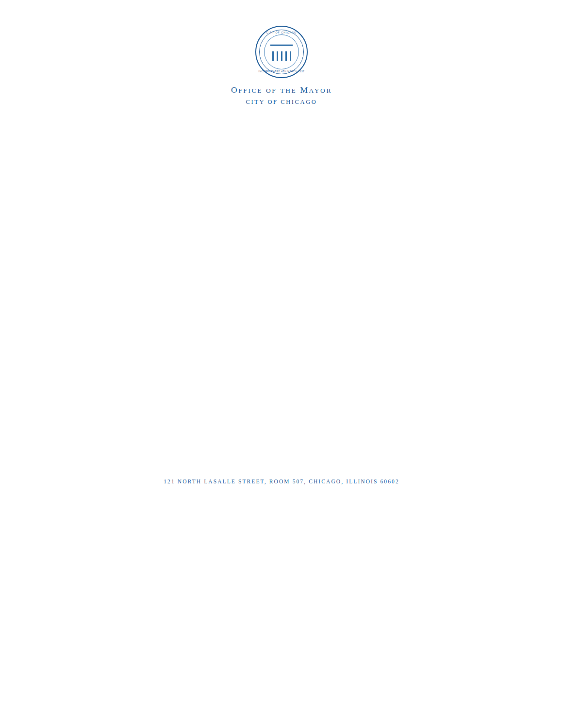City of Chicago
Incorporated 4th March 1837
OFFICE OF THE MAYOR
CITY OF CHICAGO
121 NORTH LASALLE STREET, ROOM 507, CHICAGO, ILLINOIS 60602